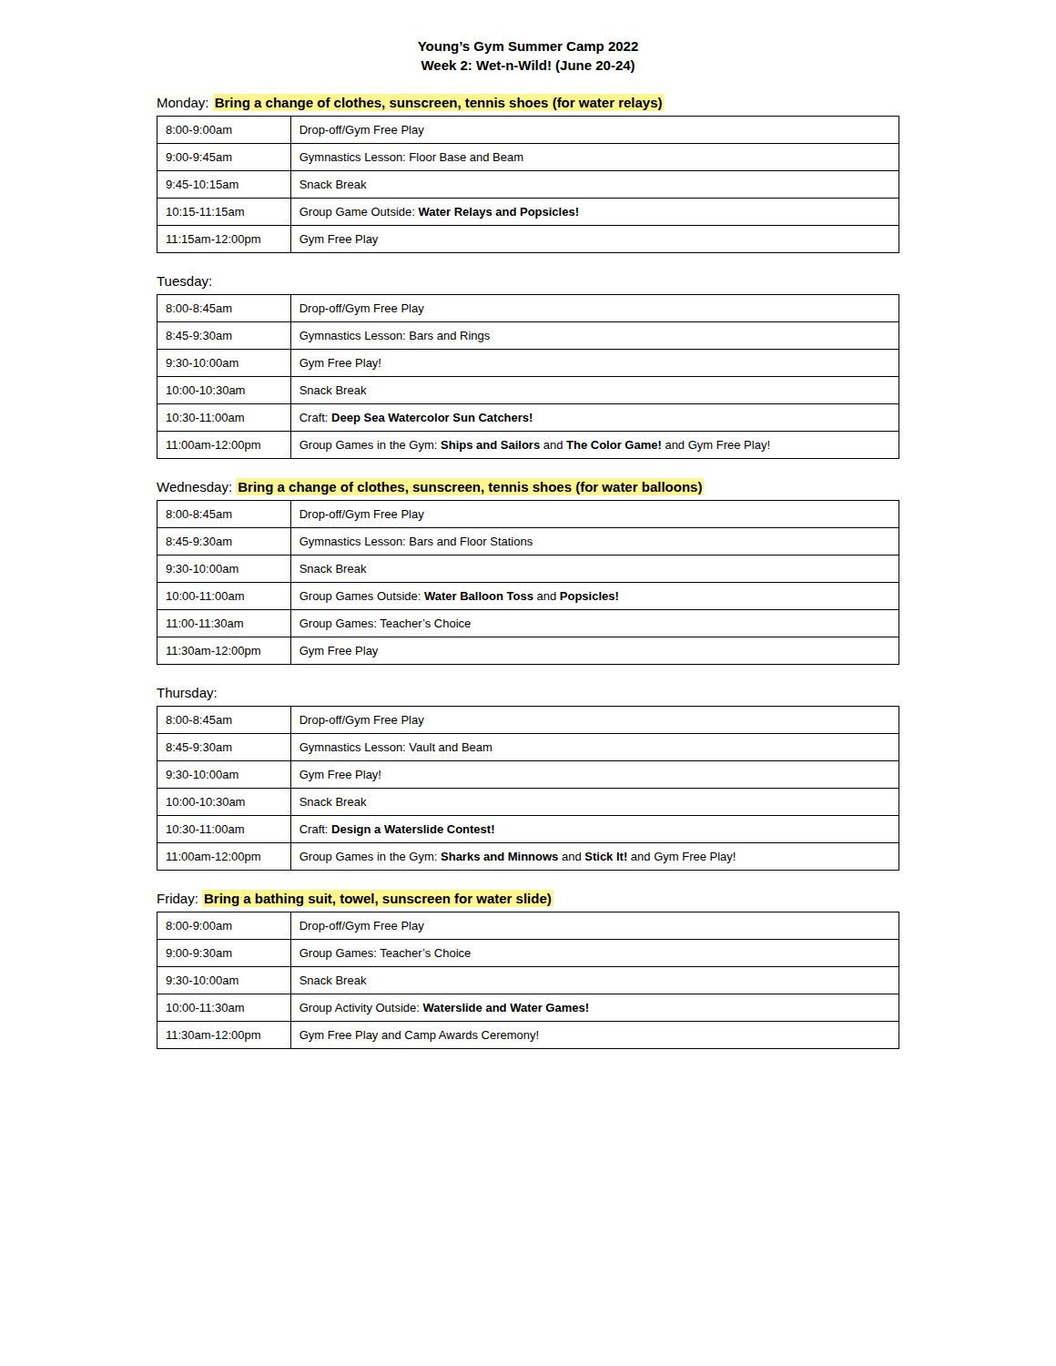Young’s Gym Summer Camp 2022 Week 2: Wet-n-Wild! (June 20-24)
Monday: Bring a change of clothes, sunscreen, tennis shoes (for water relays)
| 8:00-9:00am | Drop-off/Gym Free Play |
| 9:00-9:45am | Gymnastics Lesson: Floor Base and Beam |
| 9:45-10:15am | Snack Break |
| 10:15-11:15am | Group Game Outside: Water Relays and Popsicles! |
| 11:15am-12:00pm | Gym Free Play |
Tuesday:
| 8:00-8:45am | Drop-off/Gym Free Play |
| 8:45-9:30am | Gymnastics Lesson: Bars and Rings |
| 9:30-10:00am | Gym Free Play! |
| 10:00-10:30am | Snack Break |
| 10:30-11:00am | Craft: Deep Sea Watercolor Sun Catchers! |
| 11:00am-12:00pm | Group Games in the Gym: Ships and Sailors and The Color Game! and Gym Free Play! |
Wednesday: Bring a change of clothes, sunscreen, tennis shoes (for water balloons)
| 8:00-8:45am | Drop-off/Gym Free Play |
| 8:45-9:30am | Gymnastics Lesson: Bars and Floor Stations |
| 9:30-10:00am | Snack Break |
| 10:00-11:00am | Group Games Outside: Water Balloon Toss and Popsicles! |
| 11:00-11:30am | Group Games: Teacher’s Choice |
| 11:30am-12:00pm | Gym Free Play |
Thursday:
| 8:00-8:45am | Drop-off/Gym Free Play |
| 8:45-9:30am | Gymnastics Lesson: Vault and Beam |
| 9:30-10:00am | Gym Free Play! |
| 10:00-10:30am | Snack Break |
| 10:30-11:00am | Craft: Design a Waterslide Contest! |
| 11:00am-12:00pm | Group Games in the Gym: Sharks and Minnows and Stick It! and Gym Free Play! |
Friday: Bring a bathing suit, towel, sunscreen for water slide)
| 8:00-9:00am | Drop-off/Gym Free Play |
| 9:00-9:30am | Group Games: Teacher’s Choice |
| 9:30-10:00am | Snack Break |
| 10:00-11:30am | Group Activity Outside: Waterslide and Water Games! |
| 11:30am-12:00pm | Gym Free Play and Camp Awards Ceremony! |